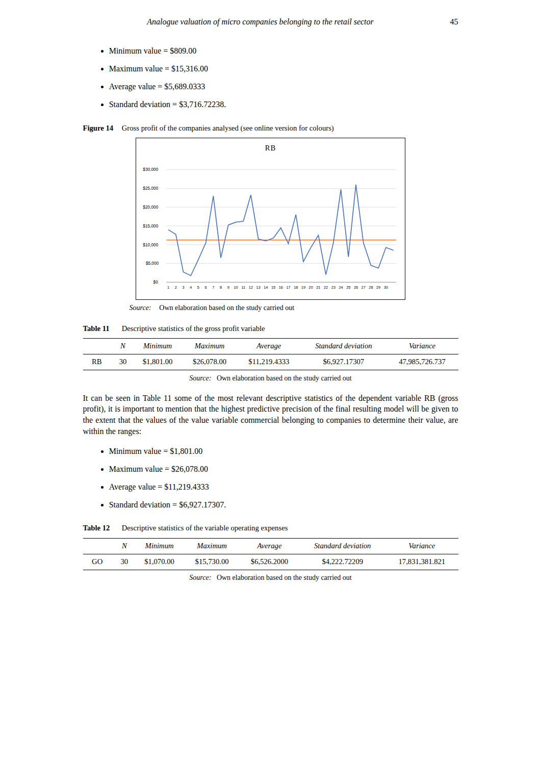Analogue valuation of micro companies belonging to the retail sector
45
Minimum value = $809.00
Maximum value = $15,316.00
Average value = $5,689.0333
Standard deviation = $3,716.72238.
Figure 14 Gross profit of the companies analysed (see online version for colours)
RB
$30,000 $25,000 $20,000 $15,000 $10,000 $5,000 $0 1 2 3 4 5 6 7 8 9 10 11 12 13 14 15 16 17 18 19 20 21 22 23 24 25 26 27 28 29 30
Source: Own elaboration based on the study carried out
Table 11 Descriptive statistics of the gross profit variable
| | N | Minimum | Maximum | Average | Standard deviation | Variance |
| --- | --- | --- | --- | --- | --- | --- |
| RB | 30 | $1,801.00 | $26,078.00 | $11,219.4333 | $6,927.17307 | 47,985,726.737 |
Source: Own elaboration based on the study carried out
It can be seen in Table 11 some of the most relevant descriptive statistics of the dependent variable RB (gross profit), it is important to mention that the highest predictive precision of the final resulting model will be given to the extent that the values of the value variable commercial belonging to companies to determine their value, are within the ranges:
Minimum value = $1,801.00
Maximum value = $26,078.00
Average value = $11,219.4333
Standard deviation = $6,927.17307.
Table 12 Descriptive statistics of the variable operating expenses
| | N | Minimum | Maximum | Average | Standard deviation | Variance |
| --- | --- | --- | --- | --- | --- | --- |
| GO | 30 | $1,070.00 | $15,730.00 | $6,526.2000 | $4,222.72209 | 17,831,381.821 |
Source: Own elaboration based on the study carried out